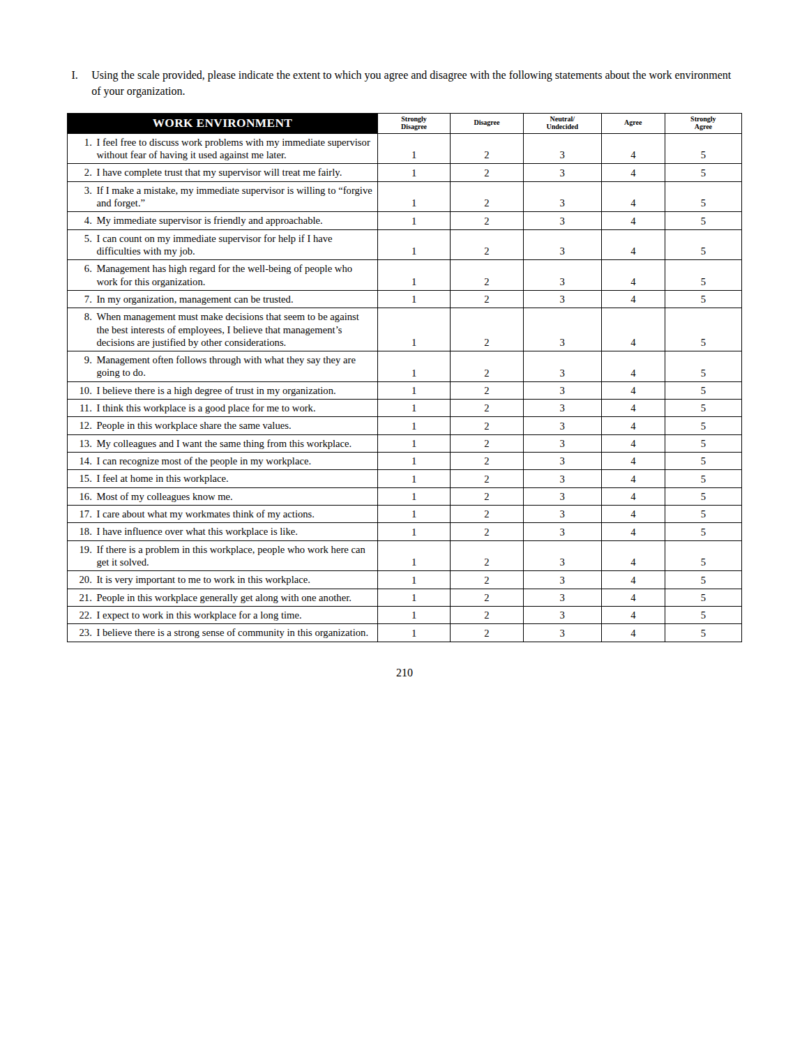I. Using the scale provided, please indicate the extent to which you agree and disagree with the following statements about the work environment of your organization.
| WORK ENVIRONMENT | Strongly Disagree | Disagree | Neutral/ Undecided | Agree | Strongly Agree |
| --- | --- | --- | --- | --- | --- |
| 1. I feel free to discuss work problems with my immediate supervisor without fear of having it used against me later. | 1 | 2 | 3 | 4 | 5 |
| 2. I have complete trust that my supervisor will treat me fairly. | 1 | 2 | 3 | 4 | 5 |
| 3. If I make a mistake, my immediate supervisor is willing to “forgive and forget.” | 1 | 2 | 3 | 4 | 5 |
| 4. My immediate supervisor is friendly and approachable. | 1 | 2 | 3 | 4 | 5 |
| 5. I can count on my immediate supervisor for help if I have difficulties with my job. | 1 | 2 | 3 | 4 | 5 |
| 6. Management has high regard for the well-being of people who work for this organization. | 1 | 2 | 3 | 4 | 5 |
| 7. In my organization, management can be trusted. | 1 | 2 | 3 | 4 | 5 |
| 8. When management must make decisions that seem to be against the best interests of employees, I believe that management’s decisions are justified by other considerations. | 1 | 2 | 3 | 4 | 5 |
| 9. Management often follows through with what they say they are going to do. | 1 | 2 | 3 | 4 | 5 |
| 10. I believe there is a high degree of trust in my organization. | 1 | 2 | 3 | 4 | 5 |
| 11. I think this workplace is a good place for me to work. | 1 | 2 | 3 | 4 | 5 |
| 12. People in this workplace share the same values. | 1 | 2 | 3 | 4 | 5 |
| 13. My colleagues and I want the same thing from this workplace. | 1 | 2 | 3 | 4 | 5 |
| 14. I can recognize most of the people in my workplace. | 1 | 2 | 3 | 4 | 5 |
| 15. I feel at home in this workplace. | 1 | 2 | 3 | 4 | 5 |
| 16. Most of my colleagues know me. | 1 | 2 | 3 | 4 | 5 |
| 17. I care about what my workmates think of my actions. | 1 | 2 | 3 | 4 | 5 |
| 18. I have influence over what this workplace is like. | 1 | 2 | 3 | 4 | 5 |
| 19. If there is a problem in this workplace, people who work here can get it solved. | 1 | 2 | 3 | 4 | 5 |
| 20. It is very important to me to work in this workplace. | 1 | 2 | 3 | 4 | 5 |
| 21. People in this workplace generally get along with one another. | 1 | 2 | 3 | 4 | 5 |
| 22. I expect to work in this workplace for a long time. | 1 | 2 | 3 | 4 | 5 |
| 23. I believe there is a strong sense of community in this organization. | 1 | 2 | 3 | 4 | 5 |
210